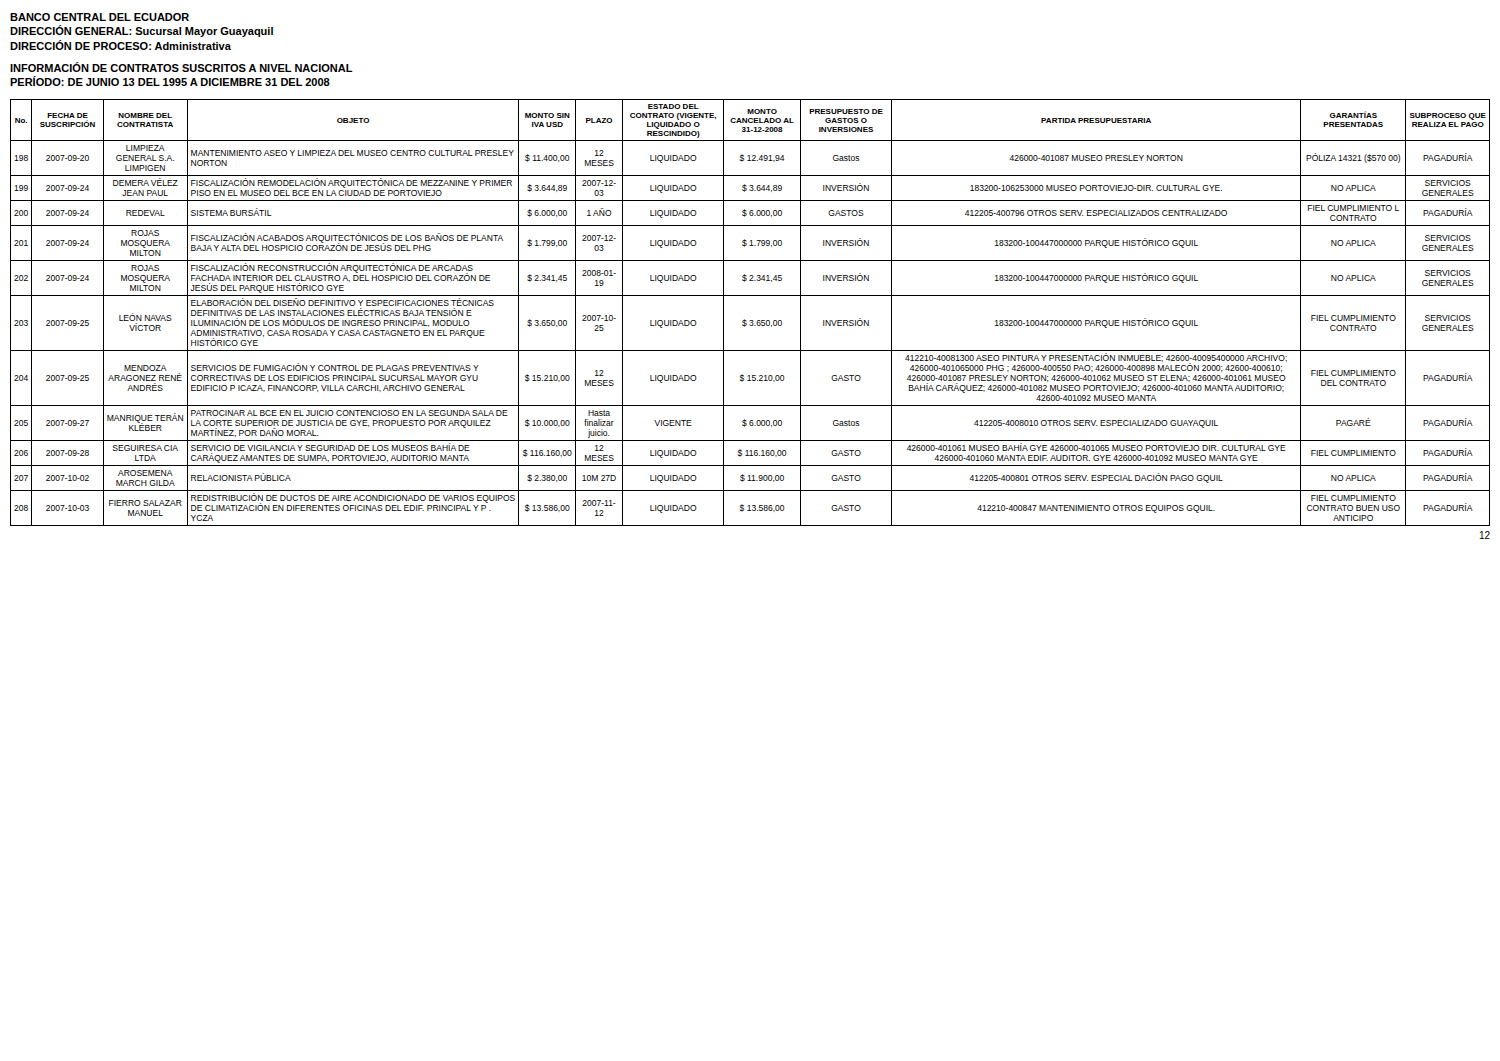BANCO CENTRAL DEL ECUADOR
DIRECCIÓN GENERAL: Sucursal Mayor Guayaquil
DIRECCIÓN DE PROCESO: Administrativa
INFORMACIÓN DE CONTRATOS SUSCRITOS A NIVEL NACIONAL
PERÍODO: DE JUNIO 13 DEL 1995 A DICIEMBRE 31 DEL 2008
| No. | FECHA DE SUSCRIPCIÓN | NOMBRE DEL CONTRATISTA | OBJETO | MONTO SIN IVA USD | PLAZO | ESTADO DEL CONTRATO (VIGENTE, LIQUIDADO O RESCINDIDO) | MONTO CANCELADO AL 31-12-2008 | PRESUPUESTO DE GASTOS O INVERSIONES | PARTIDA PRESUPUESTARIA | GARANTÍAS PRESENTADAS | SUBPROCESO QUE REALIZA EL PAGO |
| --- | --- | --- | --- | --- | --- | --- | --- | --- | --- | --- | --- |
| 198 | 2007-09-20 | LIMPIEZA GENERAL S.A. LIMPIGEN | MANTENIMIENTO ASEO Y LIMPIEZA DEL MUSEO CENTRO CULTURAL PRESLEY NORTON | $ 11.400,00 | 12 MESES | LIQUIDADO | $ 12.491,94 | Gastos | 426000-401087 MUSEO PRESLEY NORTON | PÓLIZA 14321 ($570 00) | PAGADURÍA |
| 199 | 2007-09-24 | DEMERA VÉLEZ JEAN PAUL | FISCALIZACIÓN REMODELACIÓN ARQUITECTÓNICA DE MEZZANINE Y PRIMER PISO EN EL MUSEO DEL BCE EN LA CIUDAD DE PORTOVIEJO | $ 3.644,89 | 2007-12-03 | LIQUIDADO | $ 3.644,89 | INVERSIÓN | 183200-106253000 MUSEO PORTOVIEJO-DIR. CULTURAL GYE. | NO APLICA | SERVICIOS GENERALES |
| 200 | 2007-09-24 | REDEVAL | SISTEMA BURSÁTIL | $ 6.000,00 | 1 AÑO | LIQUIDADO | $ 6.000,00 | GASTOS | 412205-400796 OTROS SERV. ESPECIALIZADOS CENTRALIZADO | FIEL CUMPLIMIENTO L CONTRATO | PAGADURÍA |
| 201 | 2007-09-24 | ROJAS MOSQUERA MILTON | FISCALIZACIÓN ACABADOS ARQUITECTÓNICOS DE LOS BAÑOS DE PLANTA BAJA Y ALTA DEL HOSPICIO CORAZÓN DE JESÚS DEL PHG | $ 1.799,00 | 2007-12-03 | LIQUIDADO | $ 1.799,00 | INVERSIÓN | 183200-100447000000 PARQUE HISTÓRICO GQUIL | NO APLICA | SERVICIOS GENERALES |
| 202 | 2007-09-24 | ROJAS MOSQUERA MILTON | FISCALIZACIÓN RECONSTRUCCIÓN ARQUITECTÓNICA DE ARCADAS FACHADA INTERIOR DEL CLAUSTRO A, DEL HOSPICIO DEL CORAZÓN DE JESÚS DEL PARQUE HISTÓRICO GYE | $ 2.341,45 | 2008-01-19 | LIQUIDADO | $ 2.341,45 | INVERSIÓN | 183200-100447000000 PARQUE HISTÓRICO GQUIL | NO APLICA | SERVICIOS GENERALES |
| 203 | 2007-09-25 | LEÓN NAVAS VÍCTOR | ELABORACIÓN DEL DISEÑO DEFINITIVO Y ESPECIFICACIONES TÉCNICAS DEFINITIVAS DE LAS INSTALACIONES ELÉCTRICAS BAJA TENSIÓN E ILUMINACIÓN DE LOS MÓDULOS DE INGRESO PRINCIPAL, MODULO ADMINISTRATIVO, CASA ROSADA Y CASA CASTAGNETO EN EL PARQUE HISTÓRICO GYE | $ 3.650,00 | 2007-10-25 | LIQUIDADO | $ 3.650,00 | INVERSIÓN | 183200-100447000000 PARQUE HISTÓRICO GQUIL | FIEL CUMPLIMIENTO CONTRATO | SERVICIOS GENERALES |
| 204 | 2007-09-25 | MENDOZA ARAGONEZ RENÉ ANDRÉS | SERVICIOS DE FUMIGACIÓN Y CONTROL DE PLAGAS PREVENTIVAS Y CORRECTIVAS DE LOS EDIFICIOS PRINCIPAL SUCURSAL MAYOR GYU EDIFICIO P ICAZA, FINANCORP, VILLA CARCHI, ARCHIVO GENERAL | $ 15.210,00 | 12 MESES | LIQUIDADO | $ 15.210,00 | GASTO | 412210-40081300 ASEO PINTURA Y PRESENTACIÓN INMUEBLE; 42600-40095400000 ARCHIVO; 426000-401065000 PHG ; 426000-400550 PAO; 426000-400898 MALECÓN 2000; 42600-400610; 426000-401087 PRESLEY NORTON; 426000-401062 MUSEO ST ELENA; 426000-401061 MUSEO BAHÍA CARÁQUEZ; 426000-401082 MUSEO PORTOVIEJO; 426000-401060 MANTA AUDITORIO; 42600-401092 MUSEO MANTA | FIEL CUMPLIMIENTO DEL CONTRATO | PAGADURÍA |
| 205 | 2007-09-27 | MANRIQUE TERÁN KLÉBER | PATROCINAR AL BCE EN EL JUICIO CONTENCIOSO EN LA SEGUNDA SALA DE LA CORTE SUPERIOR DE JUSTICIA DE GYE, PROPUESTO POR ARQUILEZ MARTÍNEZ, POR DAÑO MORAL. | $ 10.000,00 | Hasta finalizar juicio. | VIGENTE | $ 6.000,00 | Gastos | 412205-4008010 OTROS SERV. ESPECIALIZADO GUAYAQUIL | PAGARÉ | PAGADURÍA |
| 206 | 2007-09-28 | SEGUIRESA CIA LTDA | SERVICIO DE VIGILANCIA Y SEGURIDAD DE LOS MUSEOS BAHÍA DE CARÁQUEZ AMANTES DE SUMPA, PORTOVIEJO, AUDITORIO MANTA | $ 116.160,00 | 12 MESES | LIQUIDADO | $ 116.160,00 | GASTO | 426000-401061 MUSEO BAHÍA GYE 426000-401065 MUSEO PORTOVIEJO DIR. CULTURAL GYE 426000-401060 MANTA EDIF. AUDITOR. GYE 426000-401092 MUSEO MANTA GYE | FIEL CUMPLIMIENTO | PAGADURÍA |
| 207 | 2007-10-02 | AROSEMENA MARCH GILDA | RELACIONISTA PÚBLICA | $ 2.380,00 | 10M 27D | LIQUIDADO | $ 11.900,00 | GASTO | 412205-400801 OTROS SERV. ESPECIAL DACIÓN PAGO GQUIL | NO APLICA | PAGADURÍA |
| 208 | 2007-10-03 | FIERRO SALAZAR MANUEL | REDISTRIBUCIÓN DE DUCTOS DE AIRE ACONDICIONADO DE VARIOS EQUIPOS DE CLIMATIZACIÓN EN DIFERENTES OFICINAS DEL EDIF. PRINCIPAL Y P . YCZA | $ 13.586,00 | 2007-11-12 | LIQUIDADO | $ 13.586,00 | GASTO | 412210-400847 MANTENIMIENTO OTROS EQUIPOS GQUIL. | FIEL CUMPLIMIENTO CONTRATO BUEN USO ANTICIPO | PAGADURÍA |
12